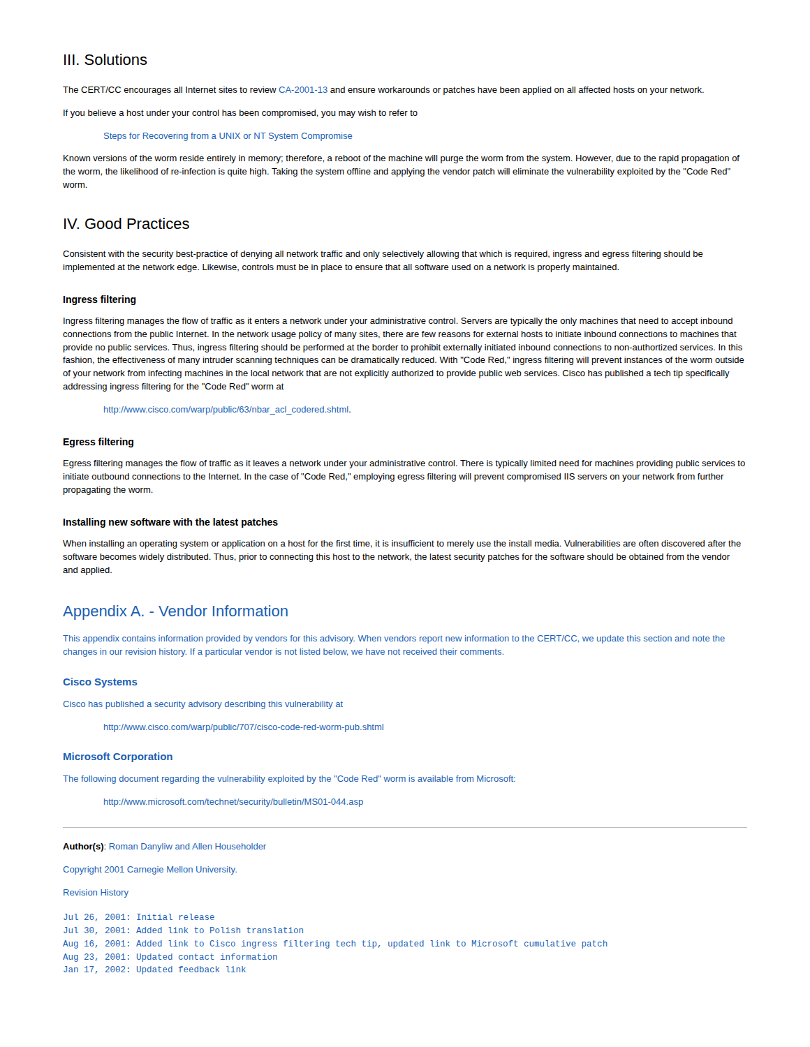III. Solutions
The CERT/CC encourages all Internet sites to review CA-2001-13 and ensure workarounds or patches have been applied on all affected hosts on your network.
If you believe a host under your control has been compromised, you may wish to refer to
Steps for Recovering from a UNIX or NT System Compromise
Known versions of the worm reside entirely in memory; therefore, a reboot of the machine will purge the worm from the system. However, due to the rapid propagation of the worm, the likelihood of re-infection is quite high. Taking the system offline and applying the vendor patch will eliminate the vulnerability exploited by the "Code Red" worm.
IV. Good Practices
Consistent with the security best-practice of denying all network traffic and only selectively allowing that which is required, ingress and egress filtering should be implemented at the network edge. Likewise, controls must be in place to ensure that all software used on a network is properly maintained.
Ingress filtering
Ingress filtering manages the flow of traffic as it enters a network under your administrative control. Servers are typically the only machines that need to accept inbound connections from the public Internet. In the network usage policy of many sites, there are few reasons for external hosts to initiate inbound connections to machines that provide no public services. Thus, ingress filtering should be performed at the border to prohibit externally initiated inbound connections to non-authortized services. In this fashion, the effectiveness of many intruder scanning techniques can be dramatically reduced. With "Code Red," ingress filtering will prevent instances of the worm outside of your network from infecting machines in the local network that are not explicitly authorized to provide public web services. Cisco has published a tech tip specifically addressing ingress filtering for the "Code Red" worm at
http://www.cisco.com/warp/public/63/nbar_acl_codered.shtml.
Egress filtering
Egress filtering manages the flow of traffic as it leaves a network under your administrative control. There is typically limited need for machines providing public services to initiate outbound connections to the Internet. In the case of "Code Red," employing egress filtering will prevent compromised IIS servers on your network from further propagating the worm.
Installing new software with the latest patches
When installing an operating system or application on a host for the first time, it is insufficient to merely use the install media. Vulnerabilities are often discovered after the software becomes widely distributed. Thus, prior to connecting this host to the network, the latest security patches for the software should be obtained from the vendor and applied.
Appendix A. - Vendor Information
This appendix contains information provided by vendors for this advisory. When vendors report new information to the CERT/CC, we update this section and note the changes in our revision history. If a particular vendor is not listed below, we have not received their comments.
Cisco Systems
Cisco has published a security advisory describing this vulnerability at
http://www.cisco.com/warp/public/707/cisco-code-red-worm-pub.shtml
Microsoft Corporation
The following document regarding the vulnerability exploited by the "Code Red" worm is available from Microsoft:
http://www.microsoft.com/technet/security/bulletin/MS01-044.asp
Author(s): Roman Danyliw and Allen Householder
Copyright 2001 Carnegie Mellon University.
Revision History
Jul 26, 2001: Initial release
Jul 30, 2001: Added link to Polish translation
Aug 16, 2001: Added link to Cisco ingress filtering tech tip, updated link to Microsoft cumulative patch
Aug 23, 2001: Updated contact information
Jan 17, 2002: Updated feedback link